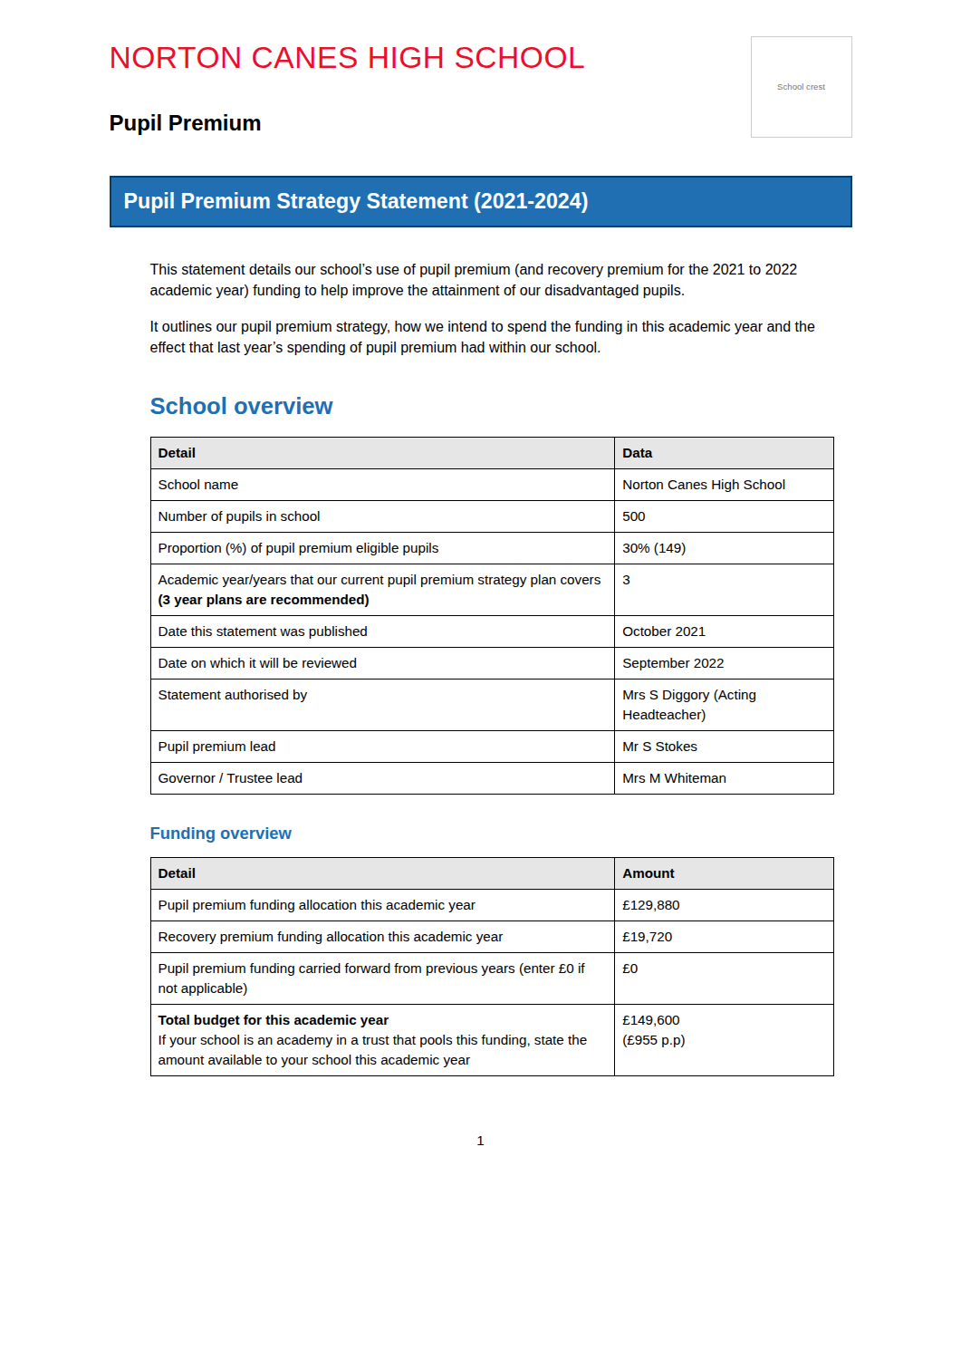School crest
NORTON CANES HIGH SCHOOL
Pupil Premium
Pupil Premium Strategy Statement (2021-2024)
This statement details our school’s use of pupil premium (and recovery premium for the 2021 to 2022 academic year) funding to help improve the attainment of our disadvantaged pupils.
It outlines our pupil premium strategy, how we intend to spend the funding in this academic year and the effect that last year’s spending of pupil premium had within our school.
School overview
| Detail | Data |
| --- | --- |
| School name | Norton Canes High School |
| Number of pupils in school | 500 |
| Proportion (%) of pupil premium eligible pupils | 30% (149) |
| Academic year/years that our current pupil premium strategy plan covers (3 year plans are recommended) | 3 |
| Date this statement was published | October 2021 |
| Date on which it will be reviewed | September 2022 |
| Statement authorised by | Mrs S Diggory (Acting Headteacher) |
| Pupil premium lead | Mr S Stokes |
| Governor / Trustee lead | Mrs M Whiteman |
Funding overview
| Detail | Amount |
| --- | --- |
| Pupil premium funding allocation this academic year | £129,880 |
| Recovery premium funding allocation this academic year | £19,720 |
| Pupil premium funding carried forward from previous years (enter £0 if not applicable) | £0 |
| Total budget for this academic year If your school is an academy in a trust that pools this funding, state the amount available to your school this academic year | £149,600 (£955 p.p) |
1